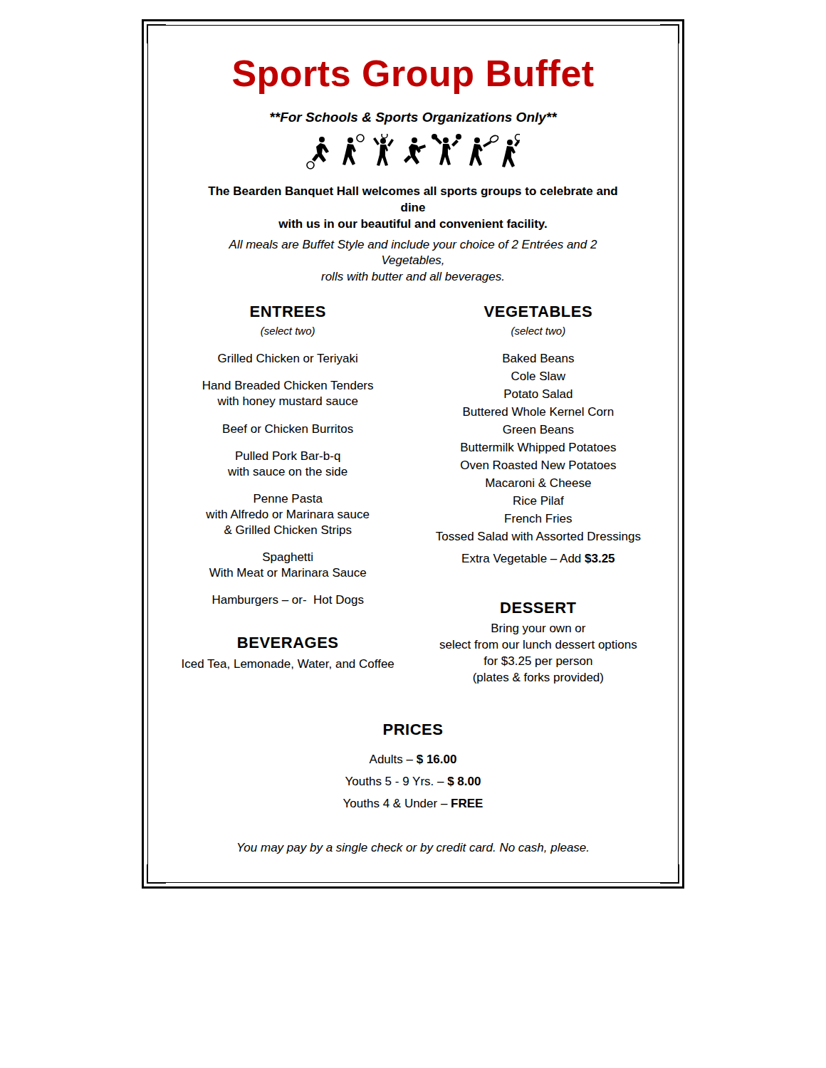Sports Group Buffet
**For Schools & Sports Organizations Only**
The Bearden Banquet Hall welcomes all sports groups to celebrate and dine
with us in our beautiful and convenient facility.
All meals are Buffet Style and include your choice of 2 Entrées and 2 Vegetables,
rolls with butter and all beverages.
Entrees
(select two)
Grilled Chicken or Teriyaki
Hand Breaded Chicken Tenders
with honey mustard sauce
Beef or Chicken Burritos
Pulled Pork Bar-b-q
with sauce on the side
Penne Pasta
with Alfredo or Marinara sauce
& Grilled Chicken Strips
Spaghetti
With Meat or Marinara Sauce
Hamburgers – or- Hot Dogs
Beverages
Iced Tea, Lemonade, Water, and Coffee
Vegetables
(select two)
Baked Beans
Cole Slaw
Potato Salad
Buttered Whole Kernel Corn
Green Beans
Buttermilk Whipped Potatoes
Oven Roasted New Potatoes
Macaroni & Cheese
Rice Pilaf
French Fries
Tossed Salad with Assorted Dressings
Extra Vegetable – Add $3.25
Dessert
Bring your own or
select from our lunch dessert options
for $3.25 per person
(plates & forks provided)
Prices
Adults – $ 16.00
Youths 5 - 9 Yrs. – $ 8.00
Youths 4 & Under – FREE
You may pay by a single check or by credit card. No cash, please.